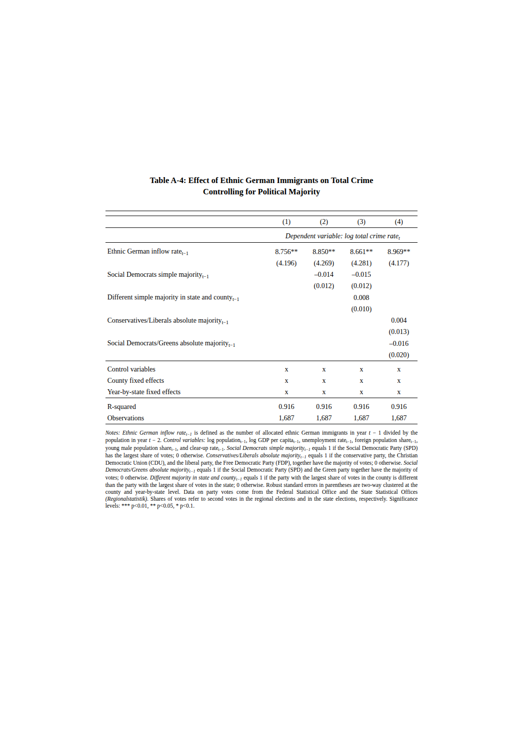Table A-4: Effect of Ethnic German Immigrants on Total Crime
Controlling for Political Majority
| | (1) | (2) | (3) | (4) |
| | Dependent variable: log total crime rate t |
| Ethnic German inflow rate t−1 | 8.756** | 8.850** | 8.661** | 8.969** |
| | (4.196) | (4.269) | (4.281) | (4.177) |
| Social Democrats simple majority t−1 | | –0.014 | –0.015 | |
| | | (0.012) | (0.012) | |
| Different simple majority in state and county t−1 | | | 0.008 | |
| | | | (0.010) | |
| Conservatives/Liberals absolute majority t−1 | | | | 0.004 |
| | | | | (0.013) |
| Social Democrats/Greens absolute majority t−1 | | | | –0.016 |
| | | | | (0.020) |
| Control variables | x | x | x | x |
| County fixed effects | x | x | x | x |
| Year-by-state fixed effects | x | x | x | x |
| R-squared | 0.916 | 0.916 | 0.916 | 0.916 |
| Observations | 1,687 | 1,687 | 1,687 | 1,687 |
Notes: Ethnic German inflow ratet−1 is defined as the number of allocated ethnic German immigrants in year t − 1 divided by the population in year t − 2. Control variables: log populationt−1, log GDP per capitat−1, unemployment ratet−1, foreign population sharet−1, young male population sharet−1, and clear-up ratet−1. Social Democrats simple majorityt−1 equals 1 if the Social Democratic Party (SPD) has the largest share of votes; 0 otherwise. Conservatives/Liberals absolute majorityt−1 equals 1 if the conservative party, the Christian Democratic Union (CDU), and the liberal party, the Free Democratic Party (FDP), together have the majority of votes; 0 otherwise. Social Democrats/Greens absolute majorityt−1 equals 1 if the Social Democratic Party (SPD) and the Green party together have the majority of votes; 0 otherwise. Different majority in state and countyt−1 equals 1 if the party with the largest share of votes in the county is different than the party with the largest share of votes in the state; 0 otherwise. Robust standard errors in parentheses are two-way clustered at the county and year-by-state level. Data on party votes come from the Federal Statistical Office and the State Statistical Offices (Regionalstatistik). Shares of votes refer to second votes in the regional elections and in the state elections, respectively. Significance levels: *** p<0.01, ** p<0.05, * p<0.1.